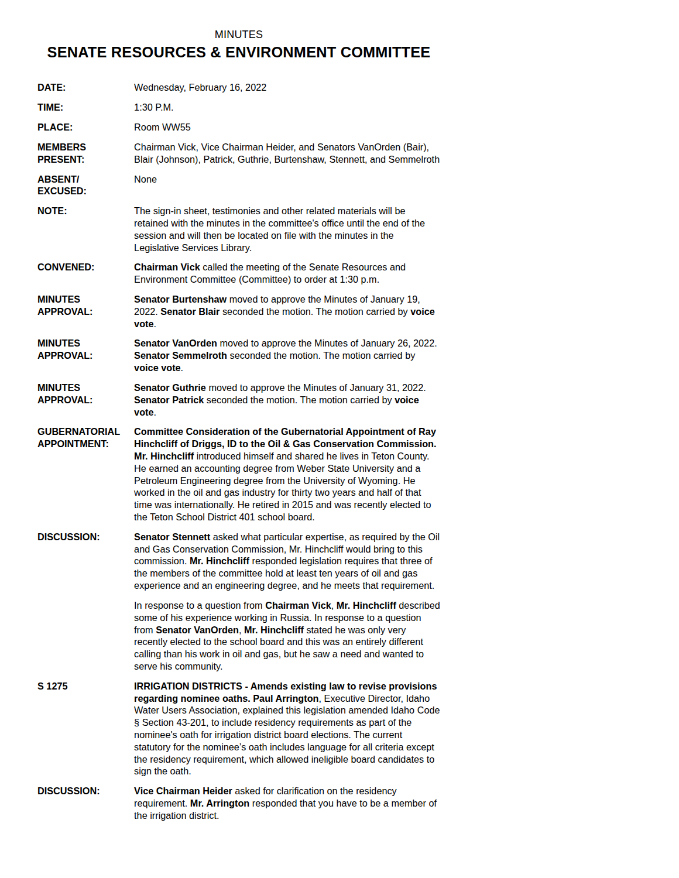MINUTES
SENATE RESOURCES & ENVIRONMENT COMMITTEE
| DATE: | Wednesday, February 16, 2022 |
| TIME: | 1:30 P.M. |
| PLACE: | Room WW55 |
| MEMBERS PRESENT: | Chairman Vick, Vice Chairman Heider, and Senators VanOrden (Bair), Blair (Johnson), Patrick, Guthrie, Burtenshaw, Stennett, and Semmelroth |
| ABSENT/ EXCUSED: | None |
| NOTE: | The sign-in sheet, testimonies and other related materials will be retained with the minutes in the committee's office until the end of the session and will then be located on file with the minutes in the Legislative Services Library. |
| CONVENED: | Chairman Vick called the meeting of the Senate Resources and Environment Committee (Committee) to order at 1:30 p.m. |
| MINUTES APPROVAL: | Senator Burtenshaw moved to approve the Minutes of January 19, 2022. Senator Blair seconded the motion. The motion carried by voice vote . |
| MINUTES APPROVAL: | Senator VanOrden moved to approve the Minutes of January 26, 2022. Senator Semmelroth seconded the motion. The motion carried by voice vote . |
| MINUTES APPROVAL: | Senator Guthrie moved to approve the Minutes of January 31, 2022. Senator Patrick seconded the motion. The motion carried by voice vote . |
| GUBERNATORIAL APPOINTMENT: | Committee Consideration of the Gubernatorial Appointment of Ray Hinchcliff of Driggs, ID to the Oil & Gas Conservation Commission. Mr. Hinchcliff introduced himself and shared he lives in Teton County. He earned an accounting degree from Weber State University and a Petroleum Engineering degree from the University of Wyoming. He worked in the oil and gas industry for thirty two years and half of that time was internationally. He retired in 2015 and was recently elected to the Teton School District 401 school board. |
| DISCUSSION: | Senator Stennett asked what particular expertise, as required by the Oil and Gas Conservation Commission, Mr. Hinchcliff would bring to this commission. Mr. Hinchcliff responded legislation requires that three of the members of the committee hold at least ten years of oil and gas experience and an engineering degree, and he meets that requirement. In response to a question from Chairman Vick , Mr. Hinchcliff described some of his experience working in Russia. In response to a question from Senator VanOrden , Mr. Hinchcliff stated he was only very recently elected to the school board and this was an entirely different calling than his work in oil and gas, but he saw a need and wanted to serve his community. |
| S 1275 | IRRIGATION DISTRICTS - Amends existing law to revise provisions regarding nominee oaths. Paul Arrington , Executive Director, Idaho Water Users Association, explained this legislation amended Idaho Code § Section 43-201, to include residency requirements as part of the nominee's oath for irrigation district board elections. The current statutory for the nominee’s oath includes language for all criteria except the residency requirement, which allowed ineligible board candidates to sign the oath. |
| DISCUSSION: | Vice Chairman Heider asked for clarification on the residency requirement. Mr. Arrington responded that you have to be a member of the irrigation district. |